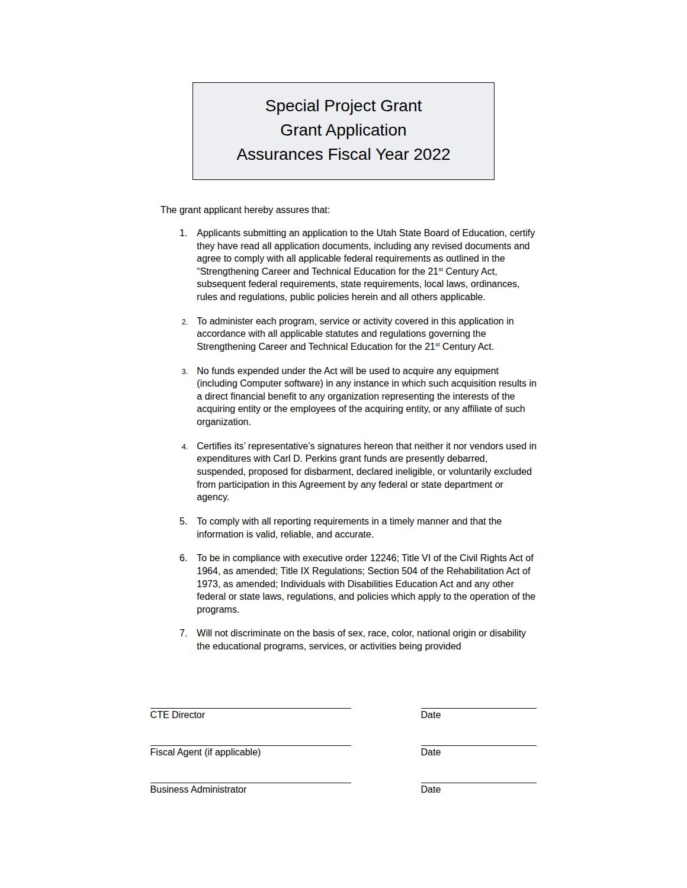Special Project Grant
Grant Application
Assurances Fiscal Year 2022
The grant applicant hereby assures that:
Applicants submitting an application to the Utah State Board of Education, certify they have read all application documents, including any revised documents and agree to comply with all applicable federal requirements as outlined in the “Strengthening Career and Technical Education for the 21st Century Act, subsequent federal requirements, state requirements, local laws, ordinances, rules and regulations, public policies herein and all others applicable.
To administer each program, service or activity covered in this application in accordance with all applicable statutes and regulations governing the Strengthening Career and Technical Education for the 21st Century Act.
No funds expended under the Act will be used to acquire any equipment (including Computer software) in any instance in which such acquisition results in a direct financial benefit to any organization representing the interests of the acquiring entity or the employees of the acquiring entity, or any affiliate of such organization.
Certifies its’ representative’s signatures hereon that neither it nor vendors used in expenditures with Carl D. Perkins grant funds are presently debarred, suspended, proposed for disbarment, declared ineligible, or voluntarily excluded from participation in this Agreement by any federal or state department or agency.
To comply with all reporting requirements in a timely manner and that the information is valid, reliable, and accurate.
To be in compliance with executive order 12246; Title VI of the Civil Rights Act of 1964, as amended; Title IX Regulations; Section 504 of the Rehabilitation Act of 1973, as amended; Individuals with Disabilities Education Act and any other federal or state laws, regulations, and policies which apply to the operation of the programs.
Will not discriminate on the basis of sex, race, color, national origin or disability the educational programs, services, or activities being provided
| CTE Director | | Date |
| Fiscal Agent (if applicable) | | Date |
| Business Administrator | | Date |